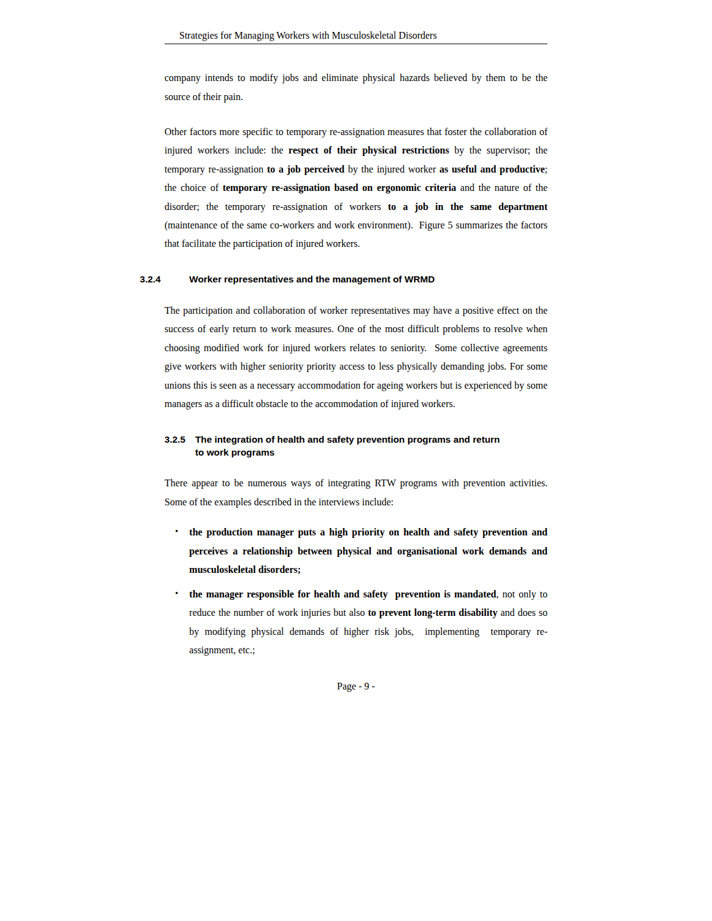Strategies for Managing Workers with Musculoskeletal Disorders
company intends to modify jobs and eliminate physical hazards believed by them to be the source of their pain.
Other factors more specific to temporary re-assignation measures that foster the collaboration of injured workers include: the respect of their physical restrictions by the supervisor; the temporary re-assignation to a job perceived by the injured worker as useful and productive; the choice of temporary re-assignation based on ergonomic criteria and the nature of the disorder; the temporary re-assignation of workers to a job in the same department (maintenance of the same co-workers and work environment). Figure 5 summarizes the factors that facilitate the participation of injured workers.
3.2.4 Worker representatives and the management of WRMD
The participation and collaboration of worker representatives may have a positive effect on the success of early return to work measures. One of the most difficult problems to resolve when choosing modified work for injured workers relates to seniority. Some collective agreements give workers with higher seniority priority access to less physically demanding jobs. For some unions this is seen as a necessary accommodation for ageing workers but is experienced by some managers as a difficult obstacle to the accommodation of injured workers.
3.2.5 The integration of health and safety prevention programs and returnto work programs
There appear to be numerous ways of integrating RTW programs with prevention activities. Some of the examples described in the interviews include:
the production manager puts a high priority on health and safety prevention and perceives a relationship between physical and organisational work demands and musculoskeletal disorders;
the manager responsible for health and safety prevention is mandated, not only to reduce the number of work injuries but also to prevent long-term disability and does so by modifying physical demands of higher risk jobs, implementing temporary re-assignment, etc.;
Page - 9 -